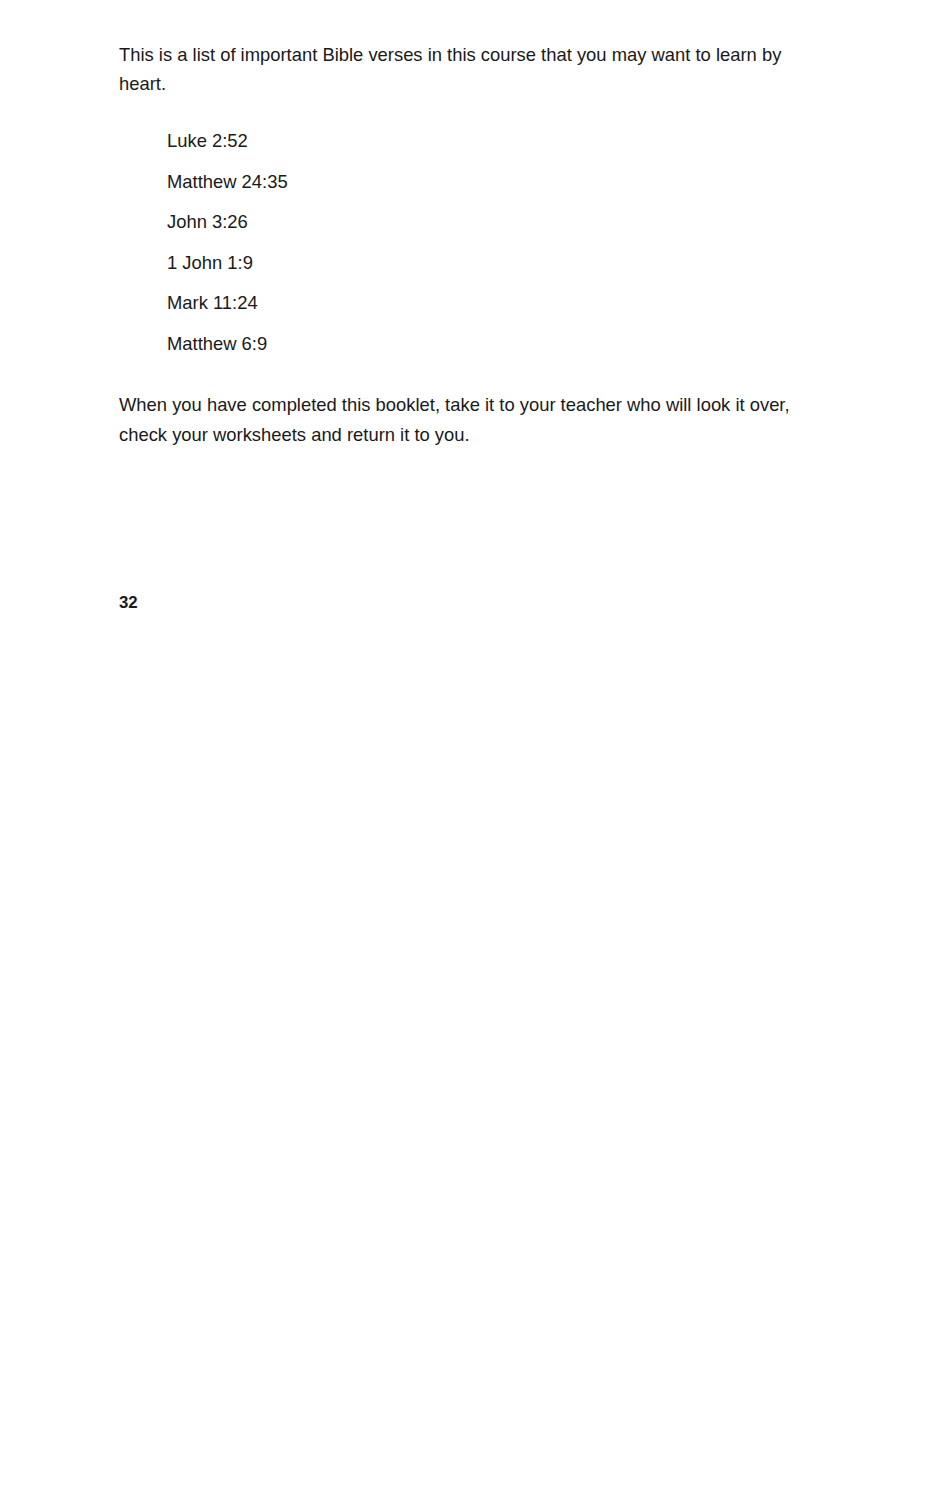This is a list of important Bible verses in this course that you may want to learn by heart.
Luke 2:52
Matthew 24:35
John 3:26
1 John 1:9
Mark 11:24
Matthew 6:9
When you have completed this booklet, take it to your teacher who will look it over, check your worksheets and return it to you.
32